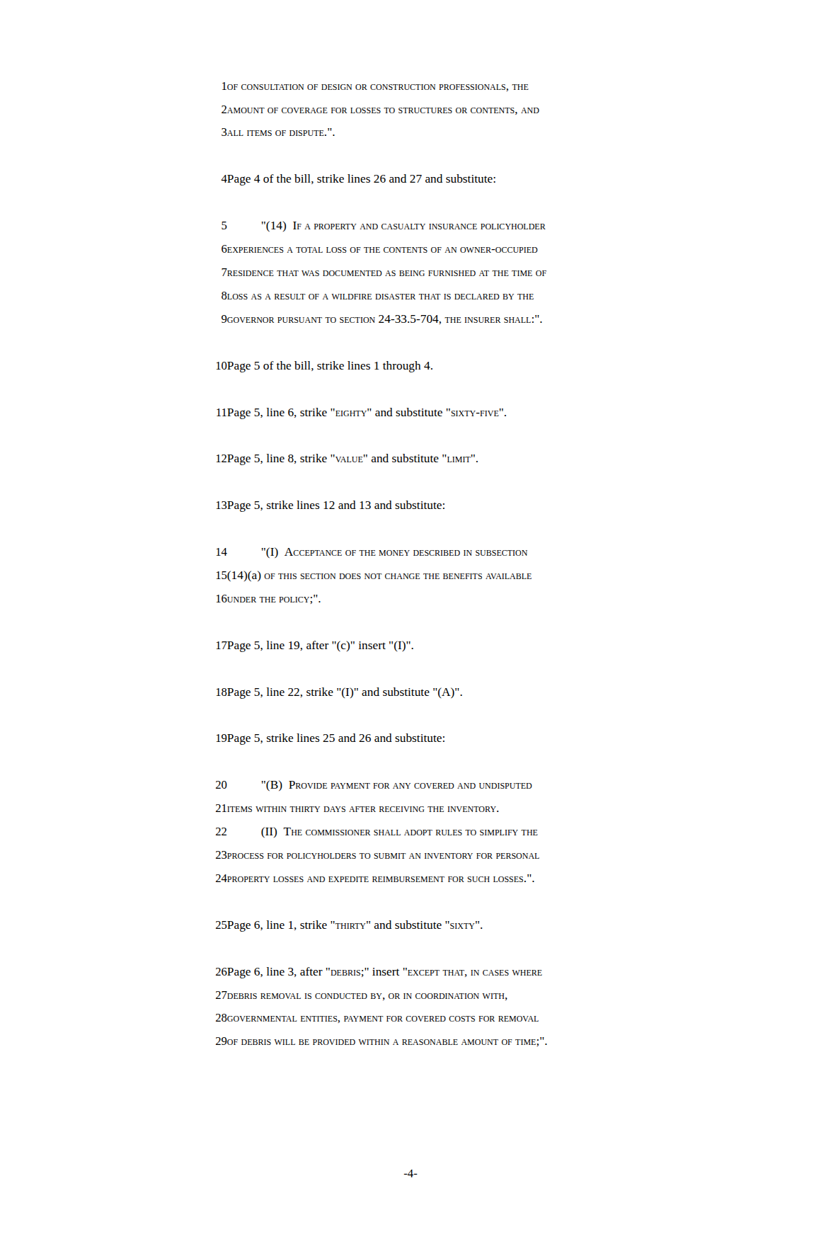| 1 | of consultation of design or construction professionals, the |
| 2 | amount of coverage for losses to structures or contents, and |
| 3 | all items of dispute .". |
| 4 | Page 4 of the bill, strike lines 26 and 27 and substitute: |
| 5 | "(14) If a property and casualty insurance policyholder |
| 6 | experiences a total loss of the contents of an owner-occupied |
| 7 | residence that was documented as being furnished at the time of |
| 8 | loss as a result of a wildfire disaster that is declared by the |
| 9 | governor pursuant to section 24-33.5-704, the insurer shall :". |
| 10 | Page 5 of the bill, strike lines 1 through 4. |
| 11 | Page 5, line 6, strike " eighty " and substitute " sixty-five ". |
| 12 | Page 5, line 8, strike " value " and substitute " limit ". |
| 13 | Page 5, strike lines 12 and 13 and substitute: |
| 14 | "(I) Acceptance of the money described in subsection |
| 15 | (14)(a) of this section does not change the benefits available |
| 16 | under the policy ;". |
| 17 | Page 5, line 19, after "(c)" insert "(I)". |
| 18 | Page 5, line 22, strike "(I)" and substitute "(A)". |
| 19 | Page 5, strike lines 25 and 26 and substitute: |
| 20 | "(B) Provide payment for any covered and undisputed |
| 21 | items within thirty days after receiving the inventory. |
| 22 | (II) The commissioner shall adopt rules to simplify the |
| 23 | process for policyholders to submit an inventory for personal |
| 24 | property losses and expedite reimbursement for such losses .". |
| 25 | Page 6, line 1, strike " thirty " and substitute " sixty ". |
| 26 | Page 6, line 3, after " debris ;" insert " except that, in cases where |
| 27 | debris removal is conducted by, or in coordination with, |
| 28 | governmental entities, payment for covered costs for removal |
| 29 | of debris will be provided within a reasonable amount of time ;". |
-4-